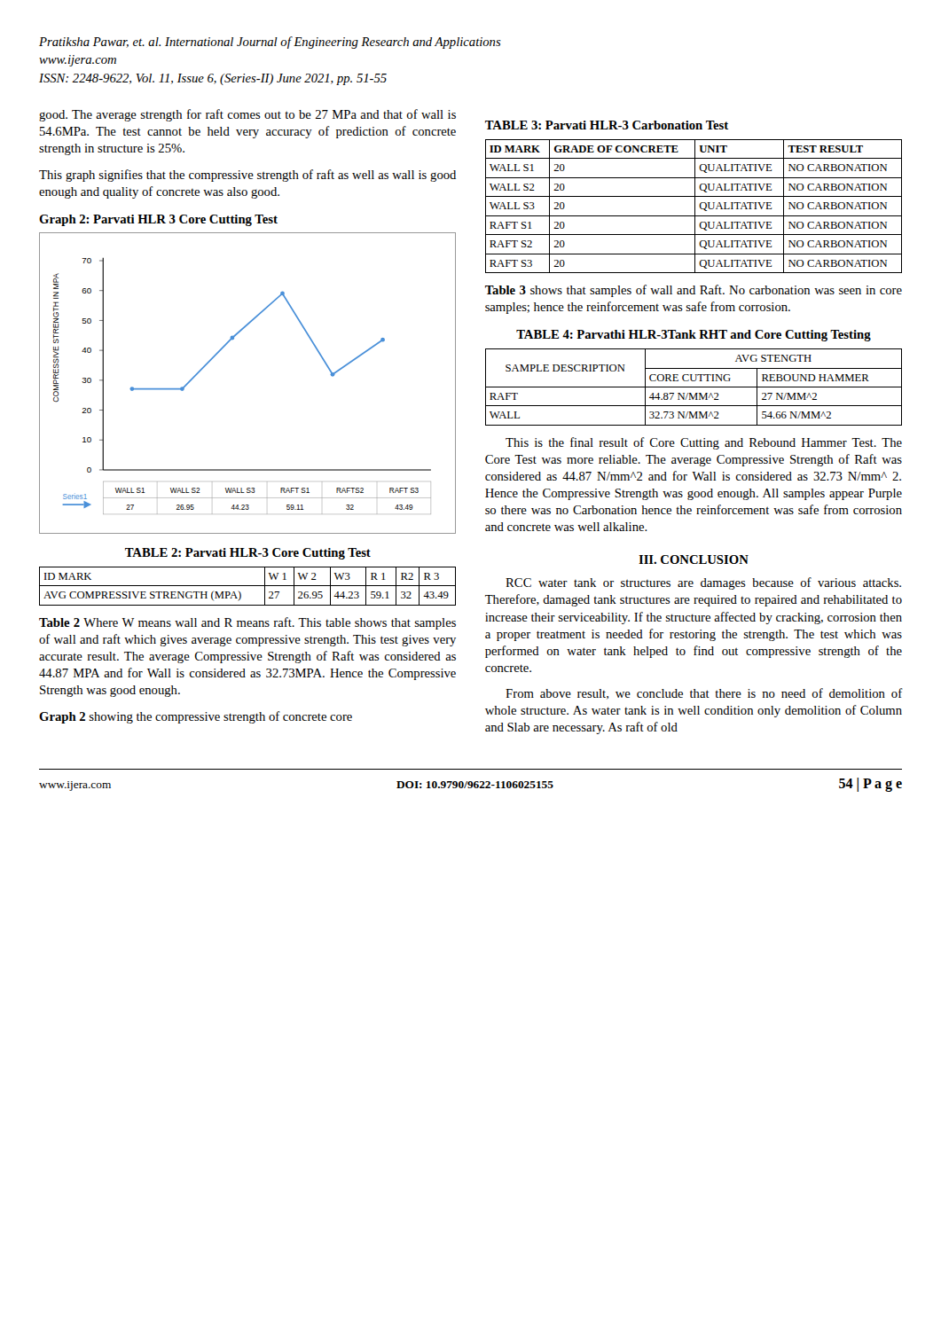Pratiksha Pawar, et. al. International Journal of Engineering Research and Applications
www.ijera.com
ISSN: 2248-9622, Vol. 11, Issue 6, (Series-II) June 2021, pp. 51-55
good. The average strength for raft comes out to be 27 MPa and that of wall is 54.6MPa. The test cannot be held very accuracy of prediction of concrete strength in structure is 25%.
This graph signifies that the compressive strength of raft as well as wall is good enough and quality of concrete was also good.
Graph 2: Parvati HLR 3 Core Cutting Test
COMPRESSIVE STRENGTH IN MPA 0 10 20 30 40 50 60 70 WALL S1 WALL S2 WALL S3 RAFT S1 RAFTS2 RAFT S3 27 26.95 44.23 59.11 32 43.49 Series1
TABLE 2: Parvati HLR-3 Core Cutting Test
| ID MARK | W 1 | W 2 | W3 | R 1 | R2 | R 3 |
| AVG COMPRESSIVE STRENGTH (MPA) | 27 | 26.95 | 44.23 | 59.1 | 32 | 43.49 |
Table 2 Where W means wall and R means raft. This table shows that samples of wall and raft which gives average compressive strength. This test gives very accurate result. The average Compressive Strength of Raft was considered as 44.87 MPA and for Wall is considered as 32.73MPA. Hence the Compressive Strength was good enough.
Graph 2 showing the compressive strength of concrete core
TABLE 3: Parvati HLR-3 Carbonation Test
| ID MARK | GRADE OF CONCRETE | UNIT | TEST RESULT |
| --- | --- | --- | --- |
| WALL S1 | 20 | QUALITATIVE | NO CARBONATION |
| WALL S2 | 20 | QUALITATIVE | NO CARBONATION |
| WALL S3 | 20 | QUALITATIVE | NO CARBONATION |
| RAFT S1 | 20 | QUALITATIVE | NO CARBONATION |
| RAFT S2 | 20 | QUALITATIVE | NO CARBONATION |
| RAFT S3 | 20 | QUALITATIVE | NO CARBONATION |
Table 3 shows that samples of wall and Raft. No carbonation was seen in core samples; hence the reinforcement was safe from corrosion.
TABLE 4: Parvathi HLR-3Tank RHT and Core Cutting Testing
| SAMPLE DESCRIPTION | AVG STENGTH |
| CORE CUTTING | REBOUND HAMMER |
| RAFT | 44.87 N/MM^2 | 27 N/MM^2 |
| WALL | 32.73 N/MM^2 | 54.66 N/MM^2 |
This is the final result of Core Cutting and Rebound Hammer Test. The Core Test was more reliable. The average Compressive Strength of Raft was considered as 44.87 N/mm^2 and for Wall is considered as 32.73 N/mm^ 2. Hence the Compressive Strength was good enough. All samples appear Purple so there was no Carbonation hence the reinforcement was safe from corrosion and concrete was well alkaline.
III. CONCLUSION
RCC water tank or structures are damages because of various attacks. Therefore, damaged tank structures are required to repaired and rehabilitated to increase their serviceability. If the structure affected by cracking, corrosion then a proper treatment is needed for restoring the strength. The test which was performed on water tank helped to find out compressive strength of the concrete.
From above result, we conclude that there is no need of demolition of whole structure. As water tank is in well condition only demolition of Column and Slab are necessary. As raft of old
www.ijera.com DOI: 10.9790/9622-1106025155 54 | P a g e